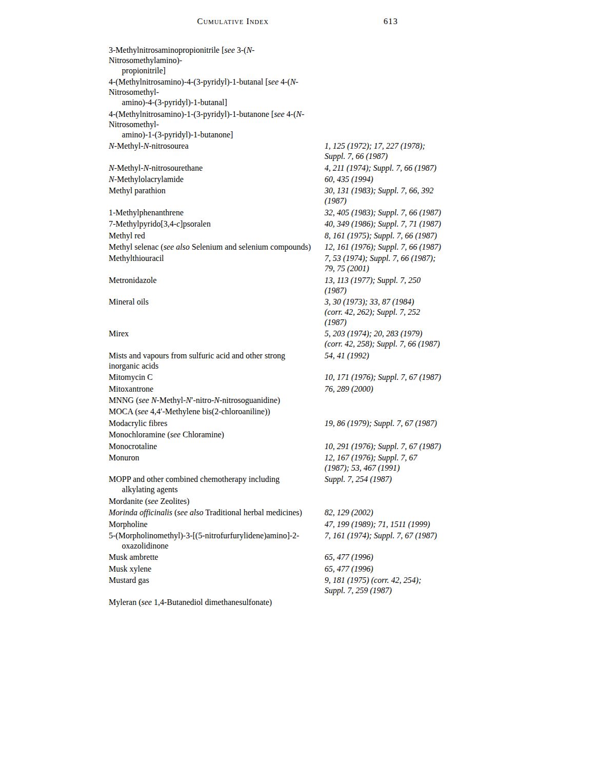Cumulative Index 613
3-Methylnitrosaminopropionitrile [see 3-(N-Nitrosomethylamino)-propionitrile]
4-(Methylnitrosamino)-4-(3-pyridyl)-1-butanal [see 4-(N-Nitrosomethyl-amino)-4-(3-pyridyl)-1-butanal]
4-(Methylnitrosamino)-1-(3-pyridyl)-1-butanone [see 4-(N-Nitrosomethyl-amino)-1-(3-pyridyl)-1-butanone]
N-Methyl-N-nitrosourea
1, 125 (1972); 17, 227 (1978);
Suppl. 7, 66 (1987)
N-Methyl-N-nitrosourethane
4, 211 (1974); Suppl. 7, 66 (1987)
N-Methylolacrylamide
60, 435 (1994)
Methyl parathion
30, 131 (1983); Suppl. 7, 66, 392
(1987)
1-Methylphenanthrene
32, 405 (1983); Suppl. 7, 66 (1987)
7-Methylpyrido[3,4-c]psoralen
40, 349 (1986); Suppl. 7, 71 (1987)
Methyl red
8, 161 (1975); Suppl. 7, 66 (1987)
Methyl selenac (see also Selenium and selenium compounds)
12, 161 (1976); Suppl. 7, 66 (1987)
Methylthiouracil
7, 53 (1974); Suppl. 7, 66 (1987);
79, 75 (2001)
Metronidazole
13, 113 (1977); Suppl. 7, 250
(1987)
Mineral oils
3, 30 (1973); 33, 87 (1984)
(corr. 42, 262); Suppl. 7, 252
(1987)
Mirex
5, 203 (1974); 20, 283 (1979)
(corr. 42, 258); Suppl. 7, 66 (1987)
Mists and vapours from sulfuric acid and other strong inorganic acids
54, 41 (1992)
Mitomycin C
10, 171 (1976); Suppl. 7, 67 (1987)
Mitoxantrone
76, 289 (2000)
MNNG (see N-Methyl-N′-nitro-N-nitrosoguanidine)
MOCA (see 4,4′-Methylene bis(2-chloroaniline))
Modacrylic fibres
19, 86 (1979); Suppl. 7, 67 (1987)
Monochloramine (see Chloramine)
Monocrotaline
10, 291 (1976); Suppl. 7, 67 (1987)
Monuron
12, 167 (1976); Suppl. 7, 67
(1987); 53, 467 (1991)
MOPP and other combined chemotherapy includingalkylating agents
Suppl. 7, 254 (1987)
Mordanite (see Zeolites)
Morinda officinalis (see also Traditional herbal medicines)
82, 129 (2002)
Morpholine
47, 199 (1989); 71, 1511 (1999)
5-(Morpholinomethyl)-3-[(5-nitrofurfurylidene)amino]-2-oxazolidinone
7, 161 (1974); Suppl. 7, 67 (1987)
Musk ambrette
65, 477 (1996)
Musk xylene
65, 477 (1996)
Mustard gas
9, 181 (1975) (corr. 42, 254);
Suppl. 7, 259 (1987)
Myleran (see 1,4-Butanediol dimethanesulfonate)